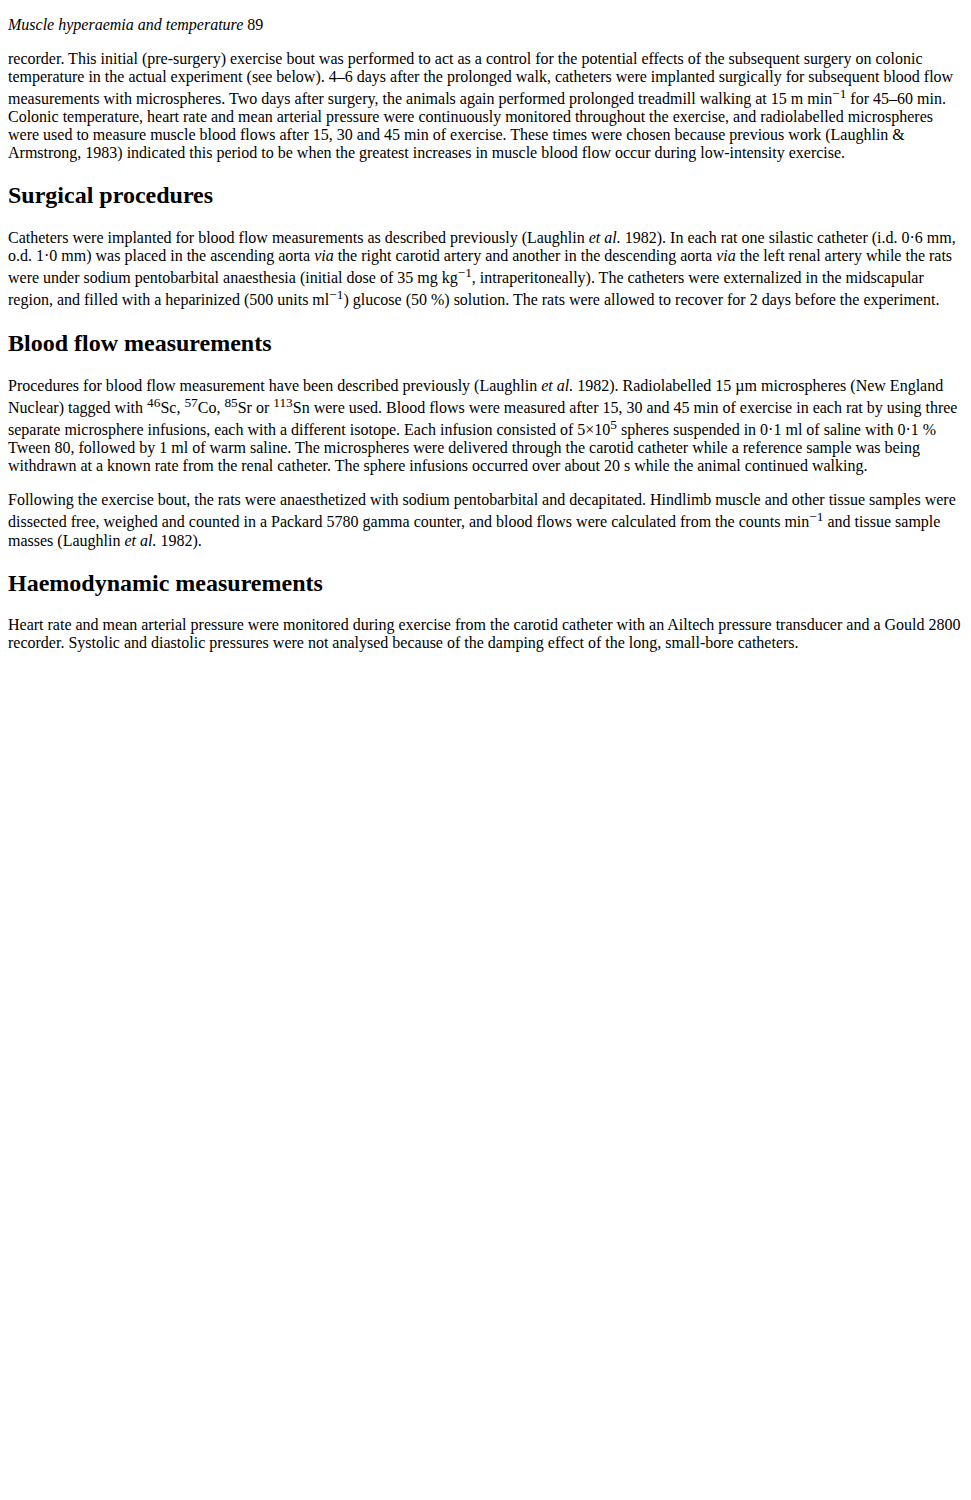Muscle hyperaemia and temperature 89
recorder. This initial (pre-surgery) exercise bout was performed to act as a control for the potential effects of the subsequent surgery on colonic temperature in the actual experiment (see below). 4–6 days after the prolonged walk, catheters were implanted surgically for subsequent blood flow measurements with microspheres. Two days after surgery, the animals again performed prolonged treadmill walking at 15 m min−1 for 45–60 min. Colonic temperature, heart rate and mean arterial pressure were continuously monitored throughout the exercise, and radiolabelled microspheres were used to measure muscle blood flows after 15, 30 and 45 min of exercise. These times were chosen because previous work (Laughlin & Armstrong, 1983) indicated this period to be when the greatest increases in muscle blood flow occur during low-intensity exercise.
Surgical procedures
Catheters were implanted for blood flow measurements as described previously (Laughlin et al. 1982). In each rat one silastic catheter (i.d. 0·6 mm, o.d. 1·0 mm) was placed in the ascending aorta via the right carotid artery and another in the descending aorta via the left renal artery while the rats were under sodium pentobarbital anaesthesia (initial dose of 35 mg kg−1, intraperitoneally). The catheters were externalized in the midscapular region, and filled with a heparinized (500 units ml−1) glucose (50 %) solution. The rats were allowed to recover for 2 days before the experiment.
Blood flow measurements
Procedures for blood flow measurement have been described previously (Laughlin et al. 1982). Radiolabelled 15 µm microspheres (New England Nuclear) tagged with 46Sc, 57Co, 85Sr or 113Sn were used. Blood flows were measured after 15, 30 and 45 min of exercise in each rat by using three separate microsphere infusions, each with a different isotope. Each infusion consisted of 5×105 spheres suspended in 0·1 ml of saline with 0·1 % Tween 80, followed by 1 ml of warm saline. The microspheres were delivered through the carotid catheter while a reference sample was being withdrawn at a known rate from the renal catheter. The sphere infusions occurred over about 20 s while the animal continued walking.
Following the exercise bout, the rats were anaesthetized with sodium pentobarbital and decapitated. Hindlimb muscle and other tissue samples were dissected free, weighed and counted in a Packard 5780 gamma counter, and blood flows were calculated from the counts min−1 and tissue sample masses (Laughlin et al. 1982).
Haemodynamic measurements
Heart rate and mean arterial pressure were monitored during exercise from the carotid catheter with an Ailtech pressure transducer and a Gould 2800 recorder. Systolic and diastolic pressures were not analysed because of the damping effect of the long, small-bore catheters.